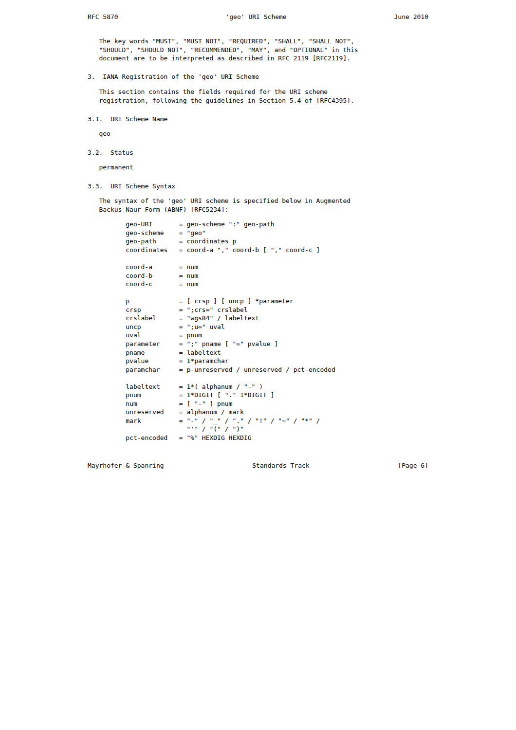RFC 5870 'geo' URI Scheme June 2010
The key words "MUST", "MUST NOT", "REQUIRED", "SHALL", "SHALL NOT", "SHOULD", "SHOULD NOT", "RECOMMENDED", "MAY", and "OPTIONAL" in this document are to be interpreted as described in RFC 2119 [RFC2119].
3. IANA Registration of the 'geo' URI Scheme
This section contains the fields required for the URI scheme registration, following the guidelines in Section 5.4 of [RFC4395].
3.1. URI Scheme Name
geo
3.2. Status
permanent
3.3. URI Scheme Syntax
The syntax of the 'geo' URI scheme is specified below in Augmented Backus-Naur Form (ABNF) [RFC5234]:
          geo-URI       = geo-scheme ":" geo-path
          geo-scheme    = "geo"
          geo-path      = coordinates p
          coordinates   = coord-a "," coord-b [ "," coord-c ]

          coord-a       = num
          coord-b       = num
          coord-c       = num

          p             = [ crsp ] [ uncp ] *parameter
          crsp          = ";crs=" crslabel
          crslabel      = "wgs84" / labeltext
          uncp          = ";u=" uval
          uval          = pnum
          parameter     = ";" pname [ "=" pvalue ]
          pname         = labeltext
          pvalue        = 1*paramchar
          paramchar     = p-unreserved / unreserved / pct-encoded

          labeltext     = 1*( alphanum / "-" )
          pnum          = 1*DIGIT [ "." 1*DIGIT ]
          num           = [ "-" ] pnum
          unreserved    = alphanum / mark
          mark          = "-" / "_" / "." / "!" / "~" / "*" /
                          "'" / "(" / ")"
          pct-encoded   = "%" HEXDIG HEXDIG
Mayrhofer & Spanring Standards Track [Page 6]